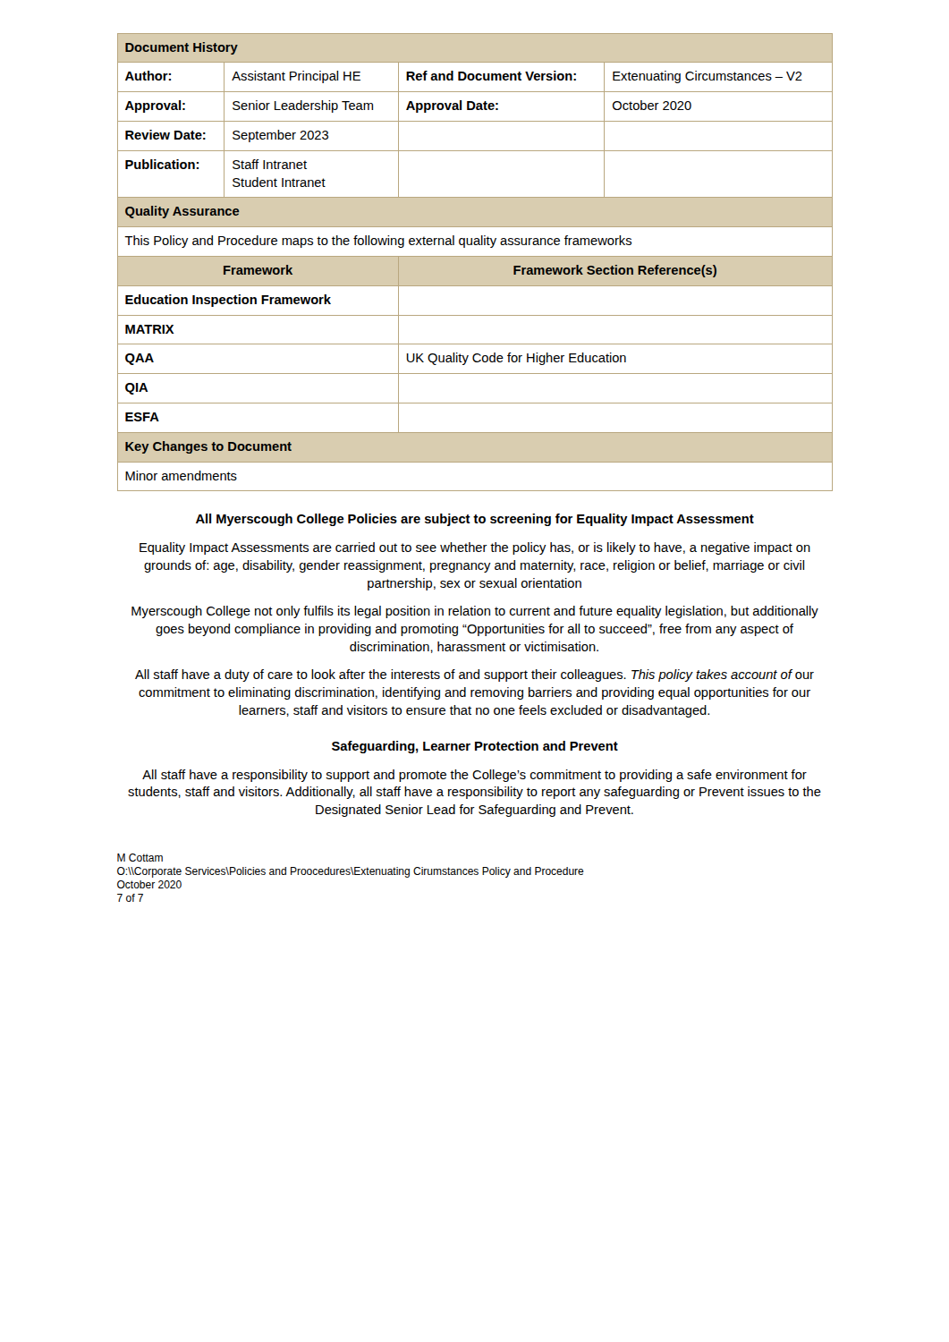| Document History |
| Author: | Assistant Principal HE | Ref and Document Version: | Extenuating Circumstances – V2 |
| Approval: | Senior Leadership Team | Approval Date: | October 2020 |
| Review Date: | September 2023 | | |
| Publication: | Staff Intranet Student Intranet | | |
| Quality Assurance |
| This Policy and Procedure maps to the following external quality assurance frameworks |
| Framework | Framework Section Reference(s) |
| Education Inspection Framework | |
| MATRIX | |
| QAA | UK Quality Code for Higher Education |
| QIA | |
| ESFA | |
| Key Changes to Document |
| Minor amendments |
All Myerscough College Policies are subject to screening for Equality Impact Assessment
Equality Impact Assessments are carried out to see whether the policy has, or is likely to have, a negative impact on grounds of: age, disability, gender reassignment, pregnancy and maternity, race, religion or belief, marriage or civil partnership, sex or sexual orientation
Myerscough College not only fulfils its legal position in relation to current and future equality legislation, but additionally goes beyond compliance in providing and promoting “Opportunities for all to succeed”, free from any aspect of discrimination, harassment or victimisation.
All staff have a duty of care to look after the interests of and support their colleagues. This policy takes account of our commitment to eliminating discrimination, identifying and removing barriers and providing equal opportunities for our learners, staff and visitors to ensure that no one feels excluded or disadvantaged.
Safeguarding, Learner Protection and Prevent
All staff have a responsibility to support and promote the College’s commitment to providing a safe environment for students, staff and visitors. Additionally, all staff have a responsibility to report any safeguarding or Prevent issues to the Designated Senior Lead for Safeguarding and Prevent.
M Cottam
O:\\Corporate Services\Policies and Proocedures\Extenuating Cirumstances Policy and Procedure
October 2020
7 of 7